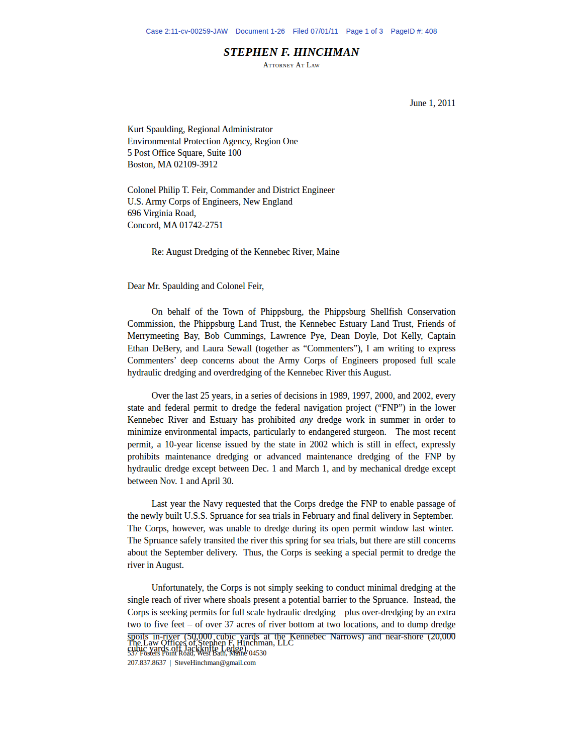Case 2:11-cv-00259-JAW Document 1-26 Filed 07/01/11 Page 1 of 3 PageID #: 408
STEPHEN F. HINCHMAN
Attorney At Law
June 1, 2011
Kurt Spaulding, Regional Administrator
Environmental Protection Agency, Region One
5 Post Office Square, Suite 100
Boston, MA 02109-3912
Colonel Philip T. Feir, Commander and District Engineer
U.S. Army Corps of Engineers, New England
696 Virginia Road,
Concord, MA 01742-2751
Re: August Dredging of the Kennebec River, Maine
Dear Mr. Spaulding and Colonel Feir,
On behalf of the Town of Phippsburg, the Phippsburg Shellfish Conservation Commission, the Phippsburg Land Trust, the Kennebec Estuary Land Trust, Friends of Merrymeeting Bay, Bob Cummings, Lawrence Pye, Dean Doyle, Dot Kelly, Captain Ethan DeBery, and Laura Sewall (together as “Commenters”), I am writing to express Commenters’ deep concerns about the Army Corps of Engineers proposed full scale hydraulic dredging and overdredging of the Kennebec River this August.
Over the last 25 years, in a series of decisions in 1989, 1997, 2000, and 2002, every state and federal permit to dredge the federal navigation project (“FNP”) in the lower Kennebec River and Estuary has prohibited any dredge work in summer in order to minimize environmental impacts, particularly to endangered sturgeon. The most recent permit, a 10-year license issued by the state in 2002 which is still in effect, expressly prohibits maintenance dredging or advanced maintenance dredging of the FNP by hydraulic dredge except between Dec. 1 and March 1, and by mechanical dredge except between Nov. 1 and April 30.
Last year the Navy requested that the Corps dredge the FNP to enable passage of the newly built U.S.S. Spruance for sea trials in February and final delivery in September. The Corps, however, was unable to dredge during its open permit window last winter. The Spruance safely transited the river this spring for sea trials, but there are still concerns about the September delivery. Thus, the Corps is seeking a special permit to dredge the river in August.
Unfortunately, the Corps is not simply seeking to conduct minimal dredging at the single reach of river where shoals present a potential barrier to the Spruance. Instead, the Corps is seeking permits for full scale hydraulic dredging – plus over-dredging by an extra two to five feet – of over 37 acres of river bottom at two locations, and to dump dredge spoils in-river (50,000 cubic yards at the Kennebec Narrows) and near-shore (20,000 cubic yards off Jackknife Ledge).
The Law Offices of Stephen F. Hinchman, LLC
537 Fosters Point Road, West Bath, Maine 04530
207.837.8637 | SteveHinchman@gmail.com